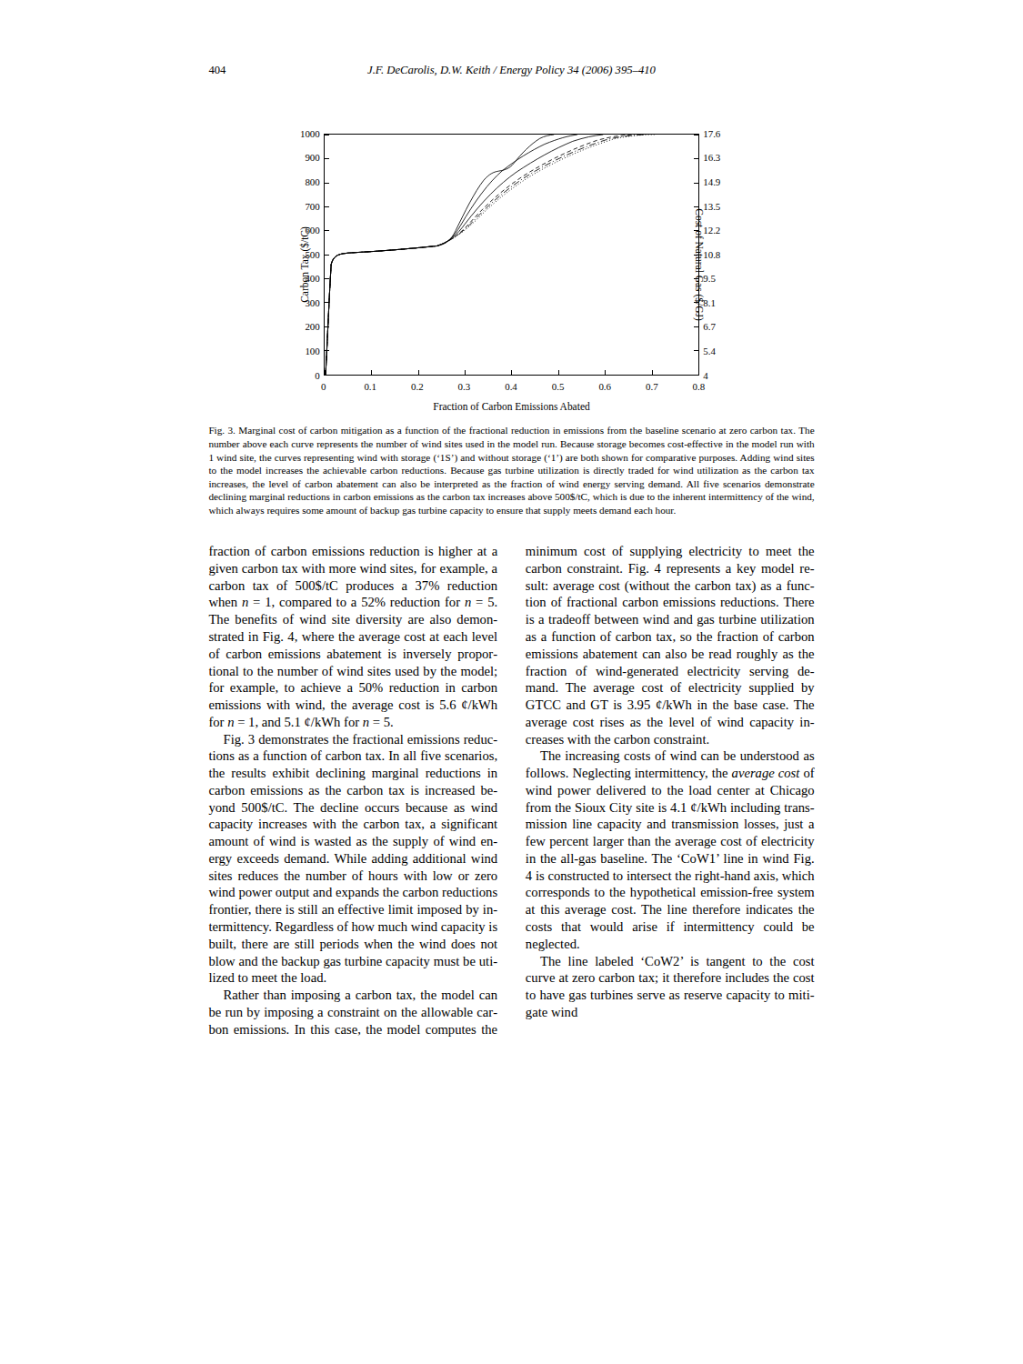404
J.F. DeCarolis, D.W. Keith / Energy Policy 34 (2006) 395–410
Carbon Tax ($/tC)
Cost of Natural Gas ($/GJ)
Fraction of Carbon Emissions Abated
1
1S
2
3
4
5
1000
900
800
700
600
500
400
300
200
100
0
17.6
16.3
14.9
13.5
12.2
10.8
9.5
8.1
6.7
5.4
4
0
0.1
0.2
0.3
0.4
0.5
0.6
0.7
0.8
Fig. 3. Marginal cost of carbon mitigation as a function of the fractional reduction in emissions from the baseline scenario at zero carbon tax. The number above each curve represents the number of wind sites used in the model run. Because storage becomes cost-effective in the model run with 1 wind site, the curves representing wind with storage (‘1S’) and without storage (‘1’) are both shown for comparative purposes. Adding wind sites to the model increases the achievable carbon reductions. Because gas turbine utilization is directly traded for wind utilization as the carbon tax increases, the level of carbon abatement can also be interpreted as the fraction of wind energy serving demand. All five scenarios demonstrate declining marginal reductions in carbon emissions as the carbon tax increases above 500$/tC, which is due to the inherent intermittency of the wind, which always requires some amount of backup gas turbine capacity to ensure that supply meets demand each hour.
fraction of carbon emissions reduction is higher at a given carbon tax with more wind sites, for example, a carbon tax of 500$/tC produces a 37% reduction when n = 1, compared to a 52% reduction for n = 5. The benefits of wind site diversity are also demonstrated in Fig. 4, where the average cost at each level of carbon emissions abatement is inversely proportional to the number of wind sites used by the model; for example, to achieve a 50% reduction in carbon emissions with wind, the average cost is 5.6 ¢/kWh for n = 1, and 5.1 ¢/kWh for n = 5.
Fig. 3 demonstrates the fractional emissions reductions as a function of carbon tax. In all five scenarios, the results exhibit declining marginal reductions in carbon emissions as the carbon tax is increased beyond 500$/tC. The decline occurs because as wind capacity increases with the carbon tax, a significant amount of wind is wasted as the supply of wind energy exceeds demand. While adding additional wind sites reduces the number of hours with low or zero wind power output and expands the carbon reductions frontier, there is still an effective limit imposed by intermittency. Regardless of how much wind capacity is built, there are still periods when the wind does not blow and the backup gas turbine capacity must be utilized to meet the load.
Rather than imposing a carbon tax, the model can be run by imposing a constraint on the allowable carbon emissions. In this case, the model computes the minimum cost of supplying electricity to meet the carbon constraint. Fig. 4 represents a key model result: average cost (without the carbon tax) as a function of fractional carbon emissions reductions. There is a tradeoff between wind and gas turbine utilization as a function of carbon tax, so the fraction of carbon emissions abatement can also be read roughly as the fraction of wind-generated electricity serving demand. The average cost of electricity supplied by GTCC and GT is 3.95 ¢/kWh in the base case. The average cost rises as the level of wind capacity increases with the carbon constraint.
The increasing costs of wind can be understood as follows. Neglecting intermittency, the average cost of wind power delivered to the load center at Chicago from the Sioux City site is 4.1 ¢/kWh including transmission line capacity and transmission losses, just a few percent larger than the average cost of electricity in the all-gas baseline. The ‘CoW1’ line in wind Fig. 4 is constructed to intersect the right-hand axis, which corresponds to the hypothetical emission-free system at this average cost. The line therefore indicates the costs that would arise if intermittency could be neglected.
The line labeled ‘CoW2’ is tangent to the cost curve at zero carbon tax; it therefore includes the cost to have gas turbines serve as reserve capacity to mitigate wind